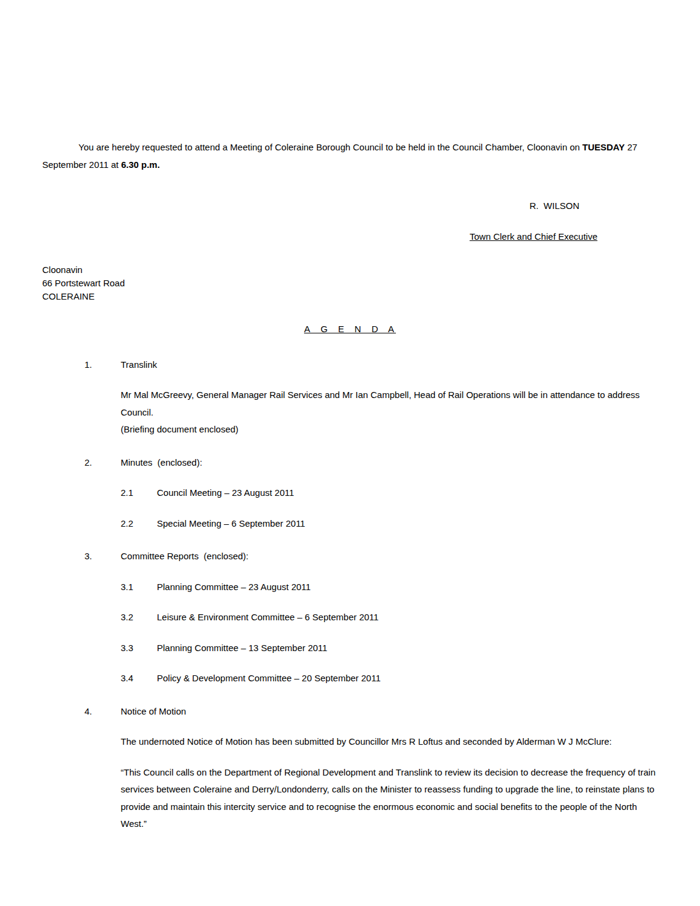You are hereby requested to attend a Meeting of Coleraine Borough Council to be held in the Council Chamber, Cloonavin on TUESDAY 27 September 2011 at 6.30 p.m.
R. WILSON
Town Clerk and Chief Executive
Cloonavin
66 Portstewart Road
COLERAINE
A G E N D A
1
Translink
Mr Mal McGreevy, General Manager Rail Services and Mr Ian Campbell, Head of Rail Operations will be in attendance to address Council.
(Briefing document enclosed)
2
Minutes (enclosed):
2.1 Council Meeting – 23 August 2011
2.2 Special Meeting – 6 September 2011
3
Committee Reports (enclosed):
3.1 Planning Committee – 23 August 2011
3.2 Leisure & Environment Committee – 6 September 2011
3.3 Planning Committee – 13 September 2011
3.4 Policy & Development Committee – 20 September 2011
4
Notice of Motion
The undernoted Notice of Motion has been submitted by Councillor Mrs R Loftus and seconded by Alderman W J McClure:
“This Council calls on the Department of Regional Development and Translink to review its decision to decrease the frequency of train services between Coleraine and Derry/Londonderry, calls on the Minister to reassess funding to upgrade the line, to reinstate plans to provide and maintain this intercity service and to recognise the enormous economic and social benefits to the people of the North West.”